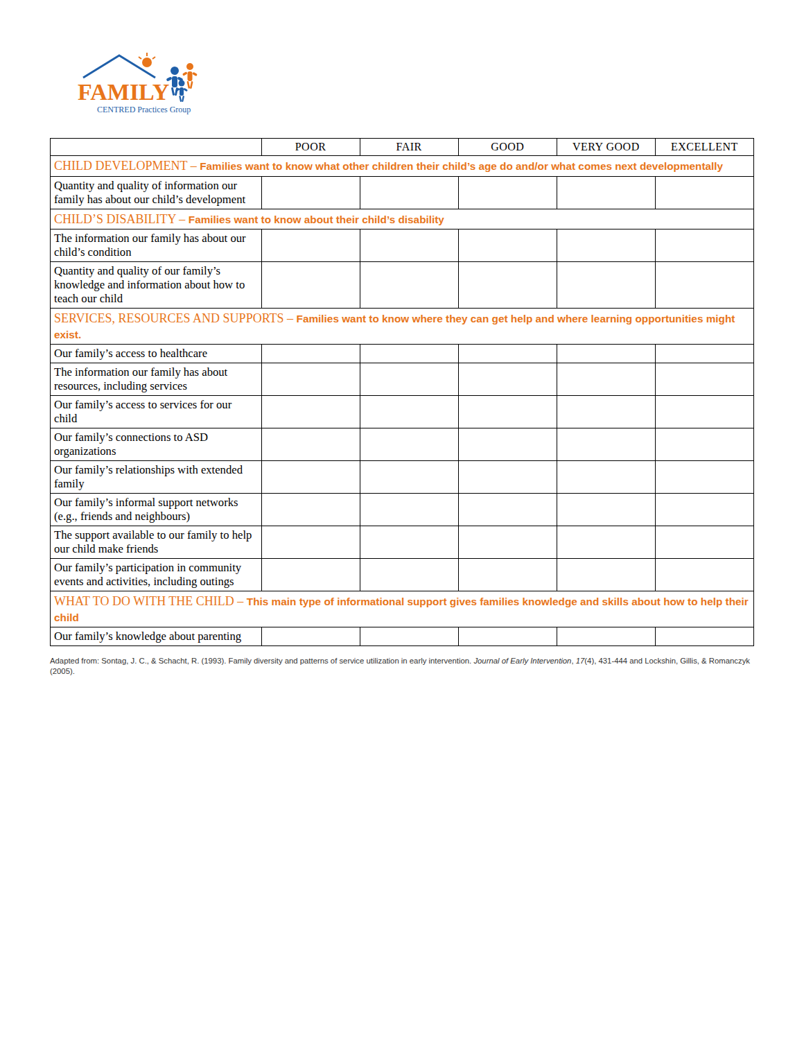FAMILY CENTRED Practices Group
| | POOR | FAIR | GOOD | VERY GOOD | EXCELLENT |
| --- | --- | --- | --- | --- | --- |
| CHILD DEVELOPMENT – Families want to know what other children their child’s age do and/or what comes next developmentally |
| Quantity and quality of information our family has about our child’s development | | | | | |
| CHILD’S DISABILITY – Families want to know about their child’s disability |
| The information our family has about our child’s condition | | | | | |
| Quantity and quality of our family’s knowledge and information about how to teach our child | | | | | |
| SERVICES, RESOURCES AND SUPPORTS – Families want to know where they can get help and where learning opportunities might exist. |
| Our family’s access to healthcare | | | | | |
| The information our family has about resources, including services | | | | | |
| Our family’s access to services for our child | | | | | |
| Our family’s connections to ASD organizations | | | | | |
| Our family’s relationships with extended family | | | | | |
| Our family’s informal support networks (e.g., friends and neighbours) | | | | | |
| The support available to our family to help our child make friends | | | | | |
| Our family’s participation in community events and activities, including outings | | | | | |
| WHAT TO DO WITH THE CHILD – This main type of informational support gives families knowledge and skills about how to help their child |
| Our family’s knowledge about parenting | | | | | |
Adapted from: Sontag, J. C., & Schacht, R. (1993). Family diversity and patterns of service utilization in early intervention. Journal of Early Intervention, 17(4), 431-444 and Lockshin, Gillis, & Romanczyk (2005).